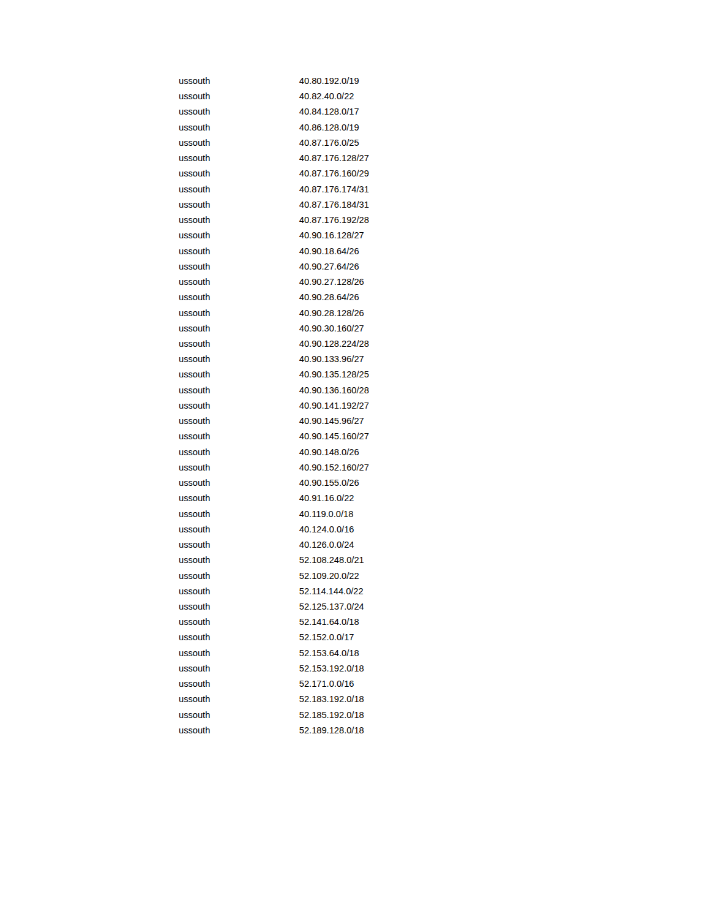| ussouth | 40.80.192.0/19 |
| ussouth | 40.82.40.0/22 |
| ussouth | 40.84.128.0/17 |
| ussouth | 40.86.128.0/19 |
| ussouth | 40.87.176.0/25 |
| ussouth | 40.87.176.128/27 |
| ussouth | 40.87.176.160/29 |
| ussouth | 40.87.176.174/31 |
| ussouth | 40.87.176.184/31 |
| ussouth | 40.87.176.192/28 |
| ussouth | 40.90.16.128/27 |
| ussouth | 40.90.18.64/26 |
| ussouth | 40.90.27.64/26 |
| ussouth | 40.90.27.128/26 |
| ussouth | 40.90.28.64/26 |
| ussouth | 40.90.28.128/26 |
| ussouth | 40.90.30.160/27 |
| ussouth | 40.90.128.224/28 |
| ussouth | 40.90.133.96/27 |
| ussouth | 40.90.135.128/25 |
| ussouth | 40.90.136.160/28 |
| ussouth | 40.90.141.192/27 |
| ussouth | 40.90.145.96/27 |
| ussouth | 40.90.145.160/27 |
| ussouth | 40.90.148.0/26 |
| ussouth | 40.90.152.160/27 |
| ussouth | 40.90.155.0/26 |
| ussouth | 40.91.16.0/22 |
| ussouth | 40.119.0.0/18 |
| ussouth | 40.124.0.0/16 |
| ussouth | 40.126.0.0/24 |
| ussouth | 52.108.248.0/21 |
| ussouth | 52.109.20.0/22 |
| ussouth | 52.114.144.0/22 |
| ussouth | 52.125.137.0/24 |
| ussouth | 52.141.64.0/18 |
| ussouth | 52.152.0.0/17 |
| ussouth | 52.153.64.0/18 |
| ussouth | 52.153.192.0/18 |
| ussouth | 52.171.0.0/16 |
| ussouth | 52.183.192.0/18 |
| ussouth | 52.185.192.0/18 |
| ussouth | 52.189.128.0/18 |